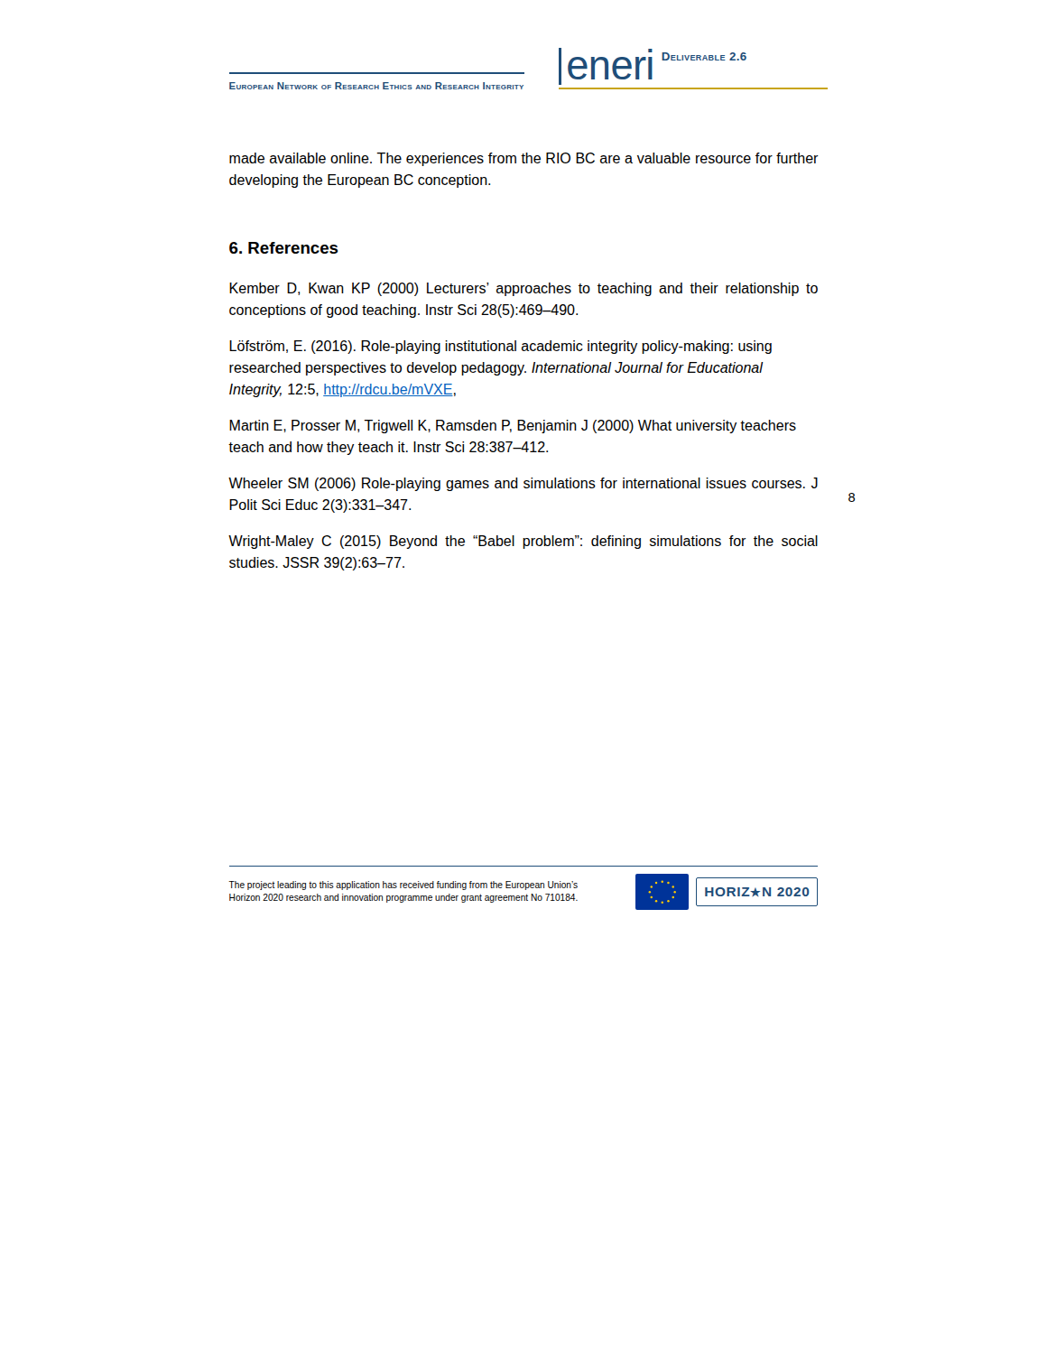European Network of Research Ethics and Research Integrity
eneri
Deliverable 2.6
8
made available online. The experiences from the RIO BC are a valuable resource for further developing the European BC conception.
6. References
Kember D, Kwan KP (2000) Lecturers’ approaches to teaching and their relationship to conceptions of good teaching. Instr Sci 28(5):469–490.
Löfström, E. (2016). Role-playing institutional academic integrity policy-making: using researched perspectives to develop pedagogy. International Journal for Educational Integrity, 12:5, http://rdcu.be/mVXE,
Martin E, Prosser M, Trigwell K, Ramsden P, Benjamin J (2000) What university teachers teach and how they teach it. Instr Sci 28:387–412.
Wheeler SM (2006) Role-playing games and simulations for international issues courses. J Polit Sci Educ 2(3):331–347.
Wright-Maley C (2015) Beyond the “Babel problem”: defining simulations for the social studies. JSSR 39(2):63–77.
The project leading to this application has received funding from the European Union’s Horizon 2020 research and innovation programme under grant agreement No 710184.
HORIZ★N 2020